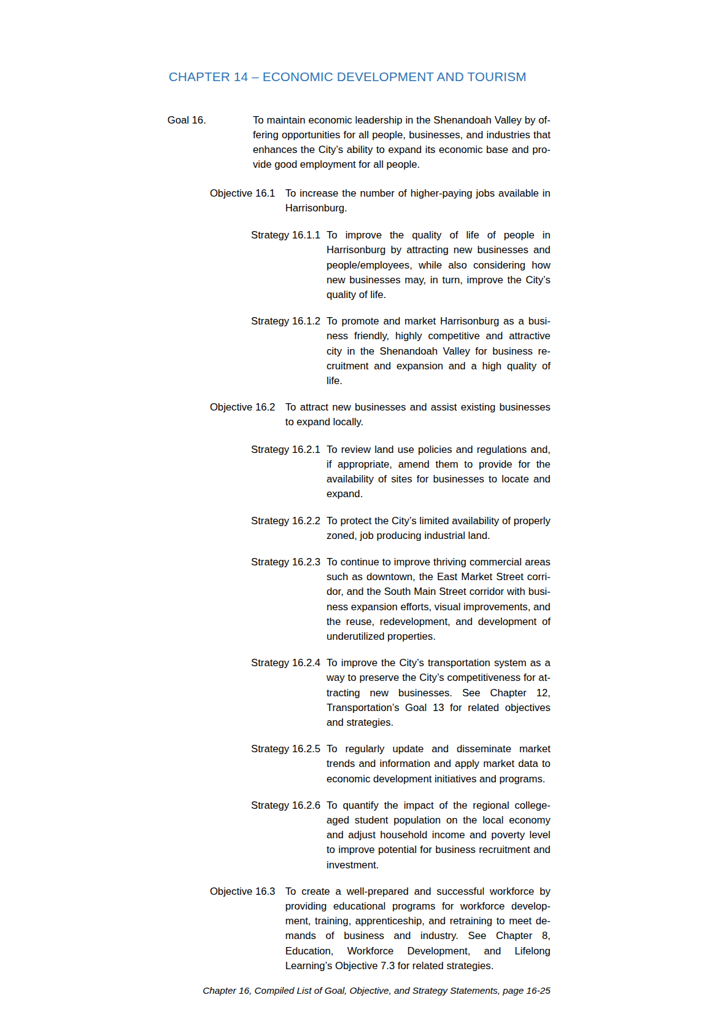CHAPTER 14 – ECONOMIC DEVELOPMENT AND TOURISM
Goal 16.
To maintain economic leadership in the Shenandoah Valley by offering opportunities for all people, businesses, and industries that enhances the City’s ability to expand its economic base and provide good employment for all people.
Objective 16.1
To increase the number of higher-paying jobs available in Harrisonburg.
Strategy 16.1.1
To improve the quality of life of people in Harrisonburg by attracting new businesses and people/employees, while also considering how new businesses may, in turn, improve the City’s quality of life.
Strategy 16.1.2
To promote and market Harrisonburg as a business friendly, highly competitive and attractive city in the Shenandoah Valley for business recruitment and expansion and a high quality of life.
Objective 16.2
To attract new businesses and assist existing businesses to expand locally.
Strategy 16.2.1
To review land use policies and regulations and, if appropriate, amend them to provide for the availability of sites for businesses to locate and expand.
Strategy 16.2.2
To protect the City’s limited availability of properly zoned, job producing industrial land.
Strategy 16.2.3
To continue to improve thriving commercial areas such as downtown, the East Market Street corridor, and the South Main Street corridor with business expansion efforts, visual improvements, and the reuse, redevelopment, and development of underutilized properties.
Strategy 16.2.4
To improve the City’s transportation system as a way to preserve the City’s competitiveness for attracting new businesses. See Chapter 12, Transportation’s Goal 13 for related objectives and strategies.
Strategy 16.2.5
To regularly update and disseminate market trends and information and apply market data to economic development initiatives and programs.
Strategy 16.2.6
To quantify the impact of the regional college-aged student population on the local economy and adjust household income and poverty level to improve potential for business recruitment and investment.
Objective 16.3
To create a well-prepared and successful workforce by providing educational programs for workforce development, training, apprenticeship, and retraining to meet demands of business and industry. See Chapter 8, Education, Workforce Development, and Lifelong Learning’s Objective 7.3 for related strategies.
Chapter 16, Compiled List of Goal, Objective, and Strategy Statements, page 16-25